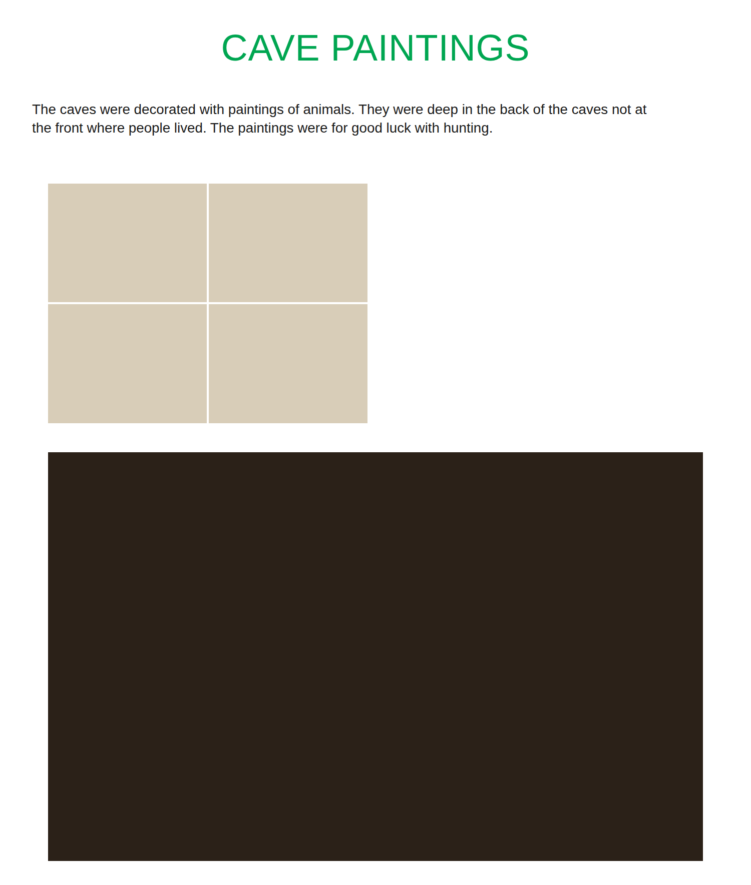CAVE PAINTINGS
The caves were decorated with paintings of animals. They were deep in the back of the caves not at the front where people lived. The paintings were for good luck with hunting.